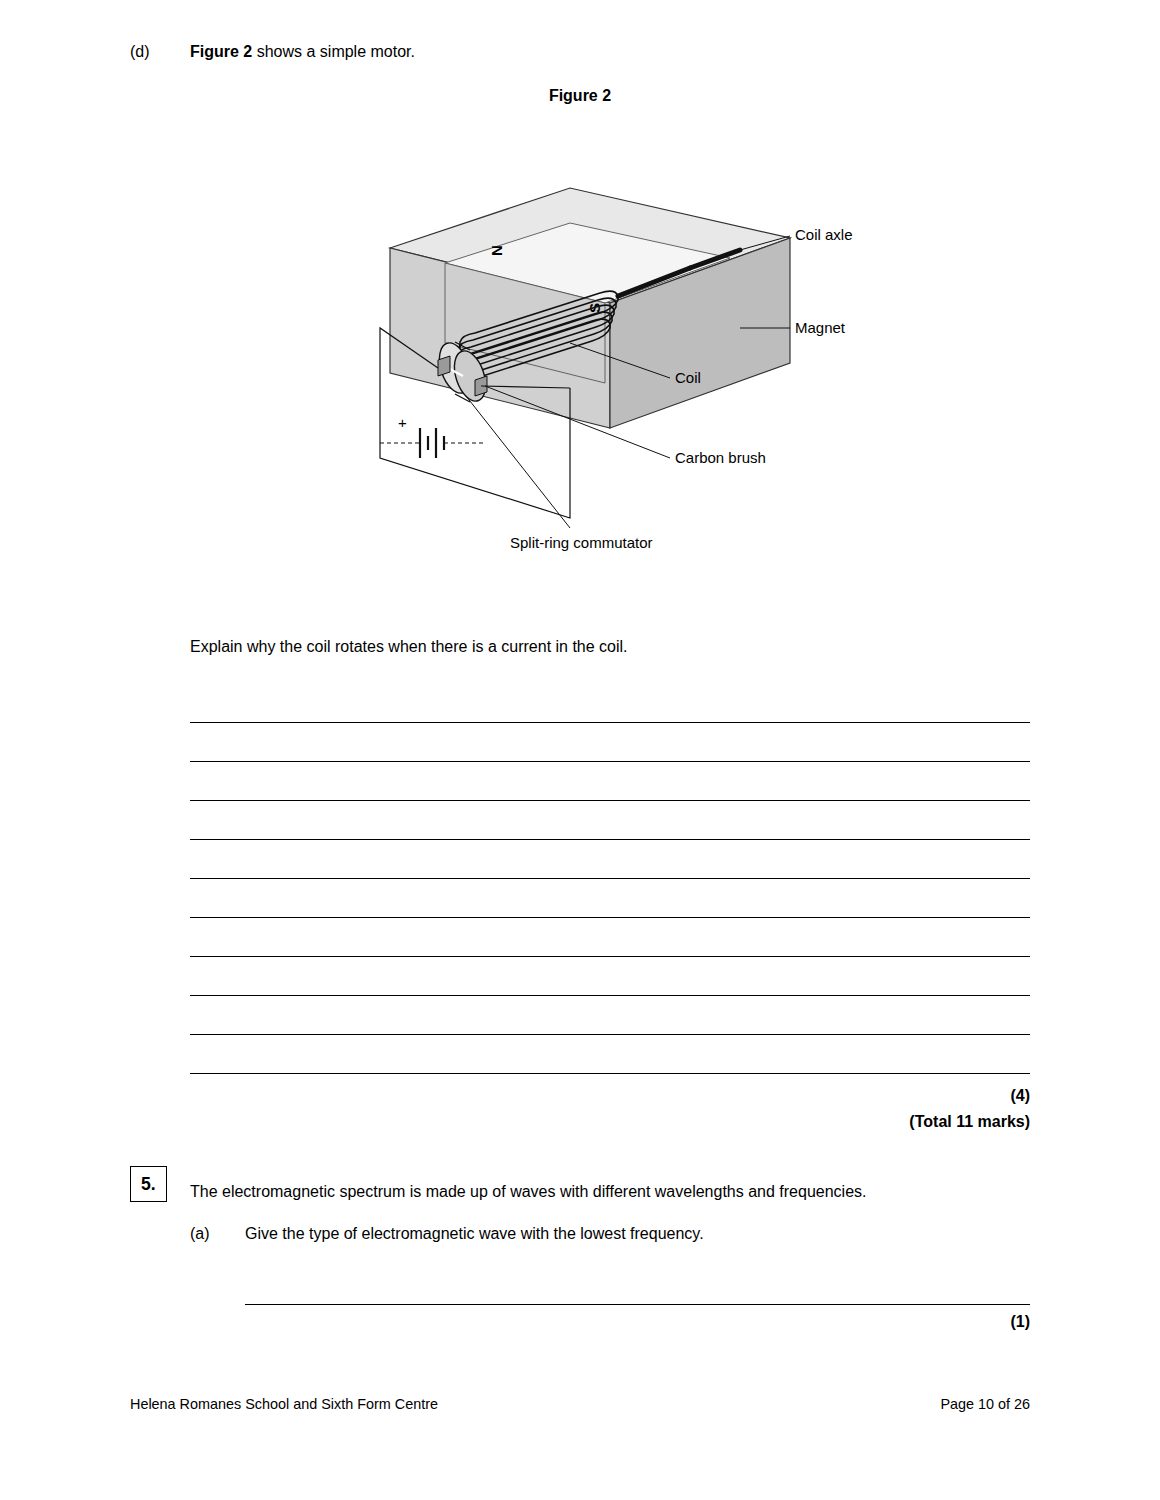(d)
Figure 2 shows a simple motor.
Figure 2
N S + Coil axle Magnet Coil Carbon brush Split-ring commutator
Explain why the coil rotates when there is a current in the coil.
(4)
(Total 11 marks)
5.
The electromagnetic spectrum is made up of waves with different wavelengths and frequencies.
(a)
Give the type of electromagnetic wave with the lowest frequency.
(1)
Helena Romanes School and Sixth Form Centre
Page 10 of 26